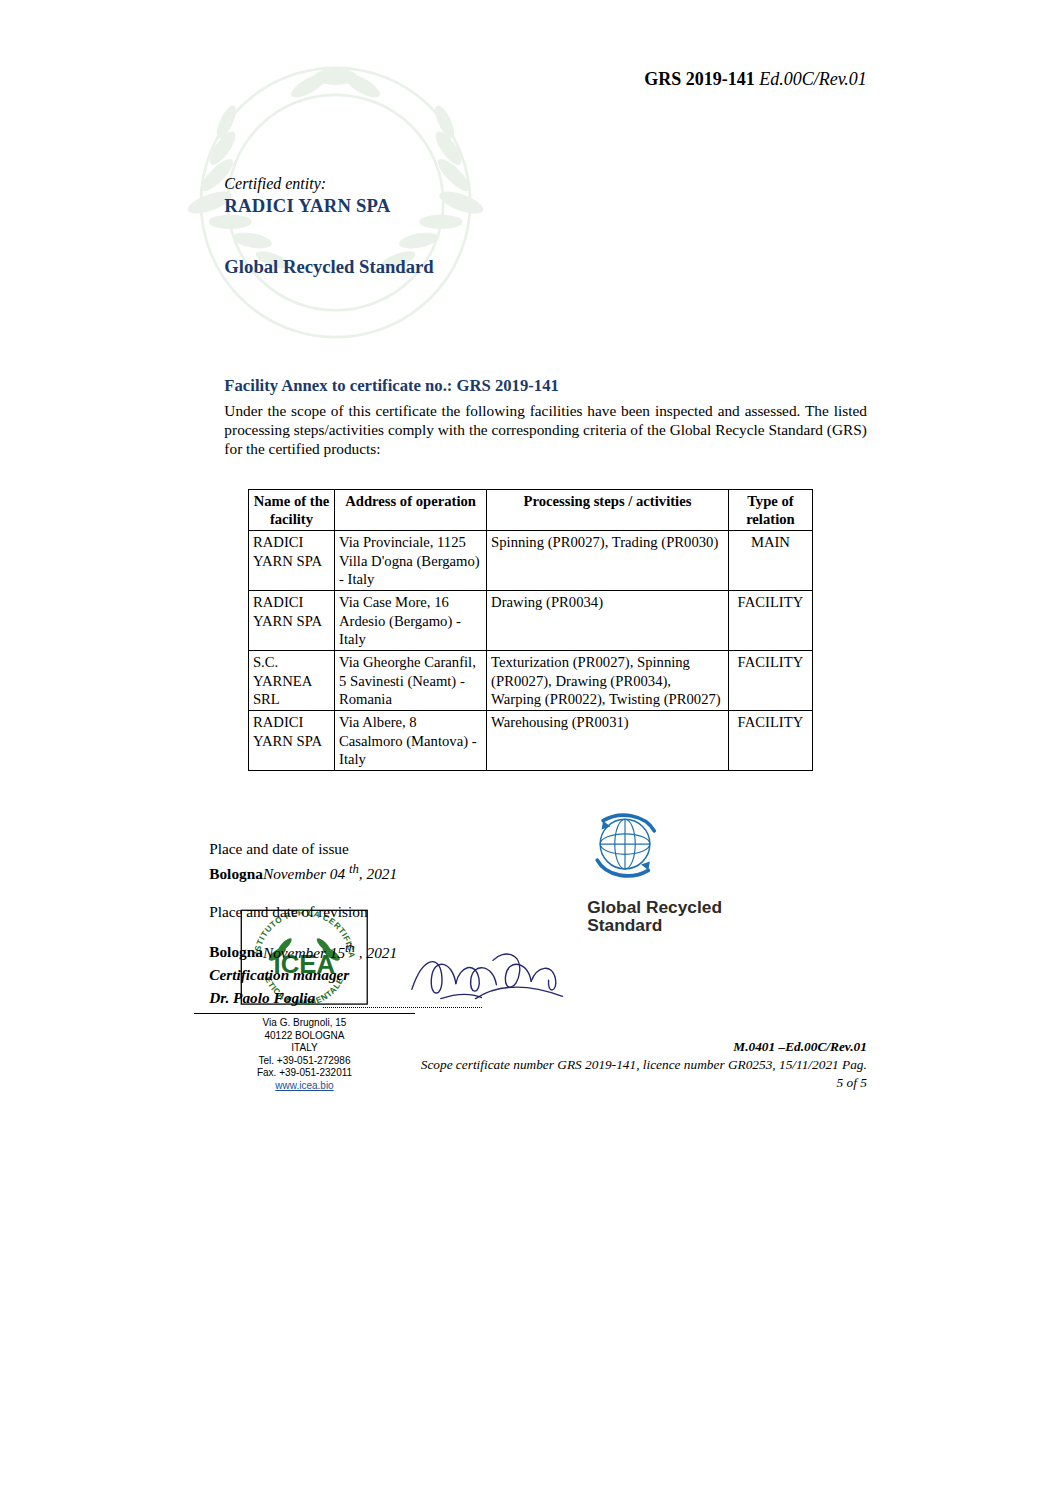GRS 2019-141 Ed.00C/Rev.01
Certified entity:
RADICI YARN SPA
Global Recycled Standard
Facility Annex to certificate no.: GRS 2019-141
Under the scope of this certificate the following facilities have been inspected and assessed. The listed processing steps/activities comply with the corresponding criteria of the Global Recycle Standard (GRS) for the certified products:
| Name of the facility | Address of operation | Processing steps / activities | Type of relation |
| --- | --- | --- | --- |
| RADICI YARN SPA | Via Provinciale, 1125 Villa D'ogna (Bergamo) - Italy | Spinning (PR0027), Trading (PR0030) | MAIN |
| RADICI YARN SPA | Via Case More, 16 Ardesio (Bergamo) - Italy | Drawing (PR0034) | FACILITY |
| S.C. YARNEA SRL | Via Gheorghe Caranfil, 5 Savinesti (Neamt) - Romania | Texturization (PR0027), Spinning (PR0027), Drawing (PR0034), Warping (PR0022), Twisting (PR0027) | FACILITY |
| RADICI YARN SPA | Via Albere, 8 Casalmoro (Mantova) - Italy | Warehousing (PR0031) | FACILITY |
Place and date of issue
Bologna November 04 th, 2021
Place and date of revision
Bologna November 15th , 2021
Certification manager
Dr. Paolo Foglia
Global Recycled Standard
ISTITUTO PER LA CERTIFICAZIONE ETICA E AMBIENTALE ICEA
Via G. Brugnoli, 15
40122 BOLOGNA
ITALY
Tel. +39-051-272986
Fax. +39-051-232011
www.icea.bio
M.0401 –Ed.00C/Rev.01
Scope certificate number GRS 2019-141, licence number GR0253, 15/11/2021 Pag. 5 of 5